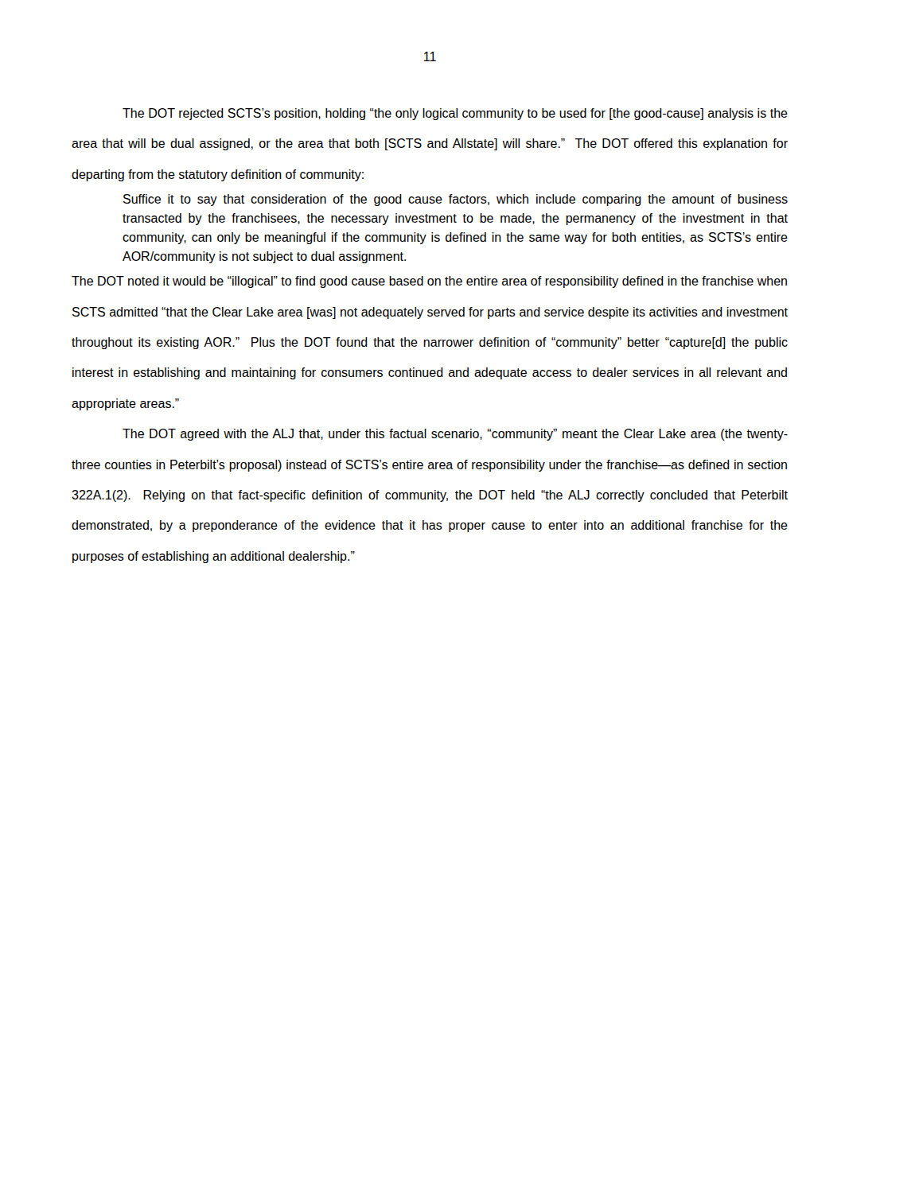11
The DOT rejected SCTS’s position, holding “the only logical community to be used for [the good-cause] analysis is the area that will be dual assigned, or the area that both [SCTS and Allstate] will share.” The DOT offered this explanation for departing from the statutory definition of community:
Suffice it to say that consideration of the good cause factors, which include comparing the amount of business transacted by the franchisees, the necessary investment to be made, the permanency of the investment in that community, can only be meaningful if the community is defined in the same way for both entities, as SCTS’s entire AOR/community is not subject to dual assignment.
The DOT noted it would be “illogical” to find good cause based on the entire area of responsibility defined in the franchise when SCTS admitted “that the Clear Lake area [was] not adequately served for parts and service despite its activities and investment throughout its existing AOR.” Plus the DOT found that the narrower definition of “community” better “capture[d] the public interest in establishing and maintaining for consumers continued and adequate access to dealer services in all relevant and appropriate areas.”
The DOT agreed with the ALJ that, under this factual scenario, “community” meant the Clear Lake area (the twenty-three counties in Peterbilt’s proposal) instead of SCTS’s entire area of responsibility under the franchise—as defined in section 322A.1(2). Relying on that fact-specific definition of community, the DOT held “the ALJ correctly concluded that Peterbilt demonstrated, by a preponderance of the evidence that it has proper cause to enter into an additional franchise for the purposes of establishing an additional dealership.”